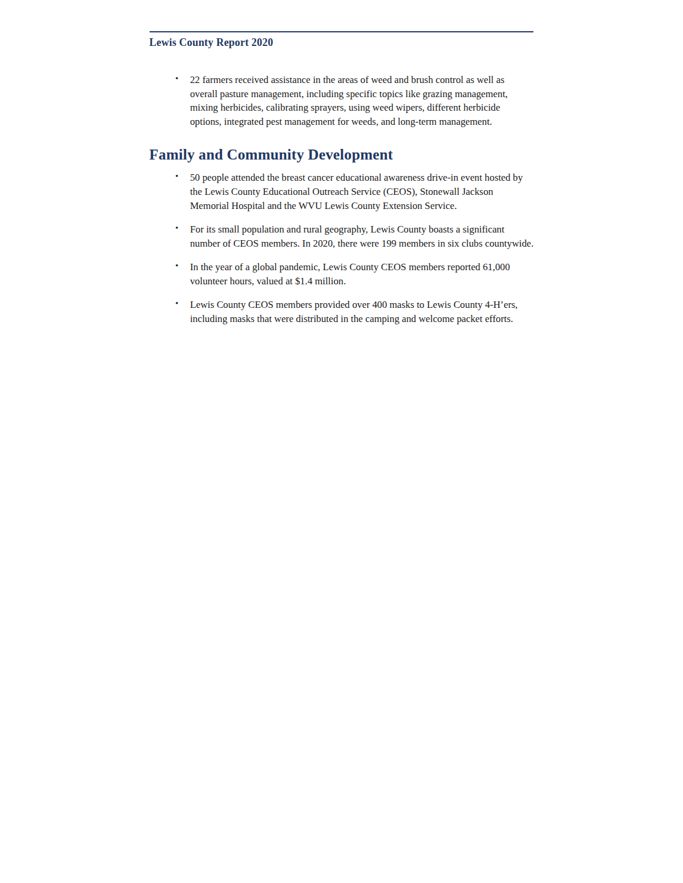Lewis County Report 2020
22 farmers received assistance in the areas of weed and brush control as well as overall pasture management, including specific topics like grazing management, mixing herbicides, calibrating sprayers, using weed wipers, different herbicide options, integrated pest management for weeds, and long-term management.
Family and Community Development
50 people attended the breast cancer educational awareness drive-in event hosted by the Lewis County Educational Outreach Service (CEOS), Stonewall Jackson Memorial Hospital and the WVU Lewis County Extension Service.
For its small population and rural geography, Lewis County boasts a significant number of CEOS members. In 2020, there were 199 members in six clubs countywide.
In the year of a global pandemic, Lewis County CEOS members reported 61,000 volunteer hours, valued at $1.4 million.
Lewis County CEOS members provided over 400 masks to Lewis County 4-H’ers, including masks that were distributed in the camping and welcome packet efforts.